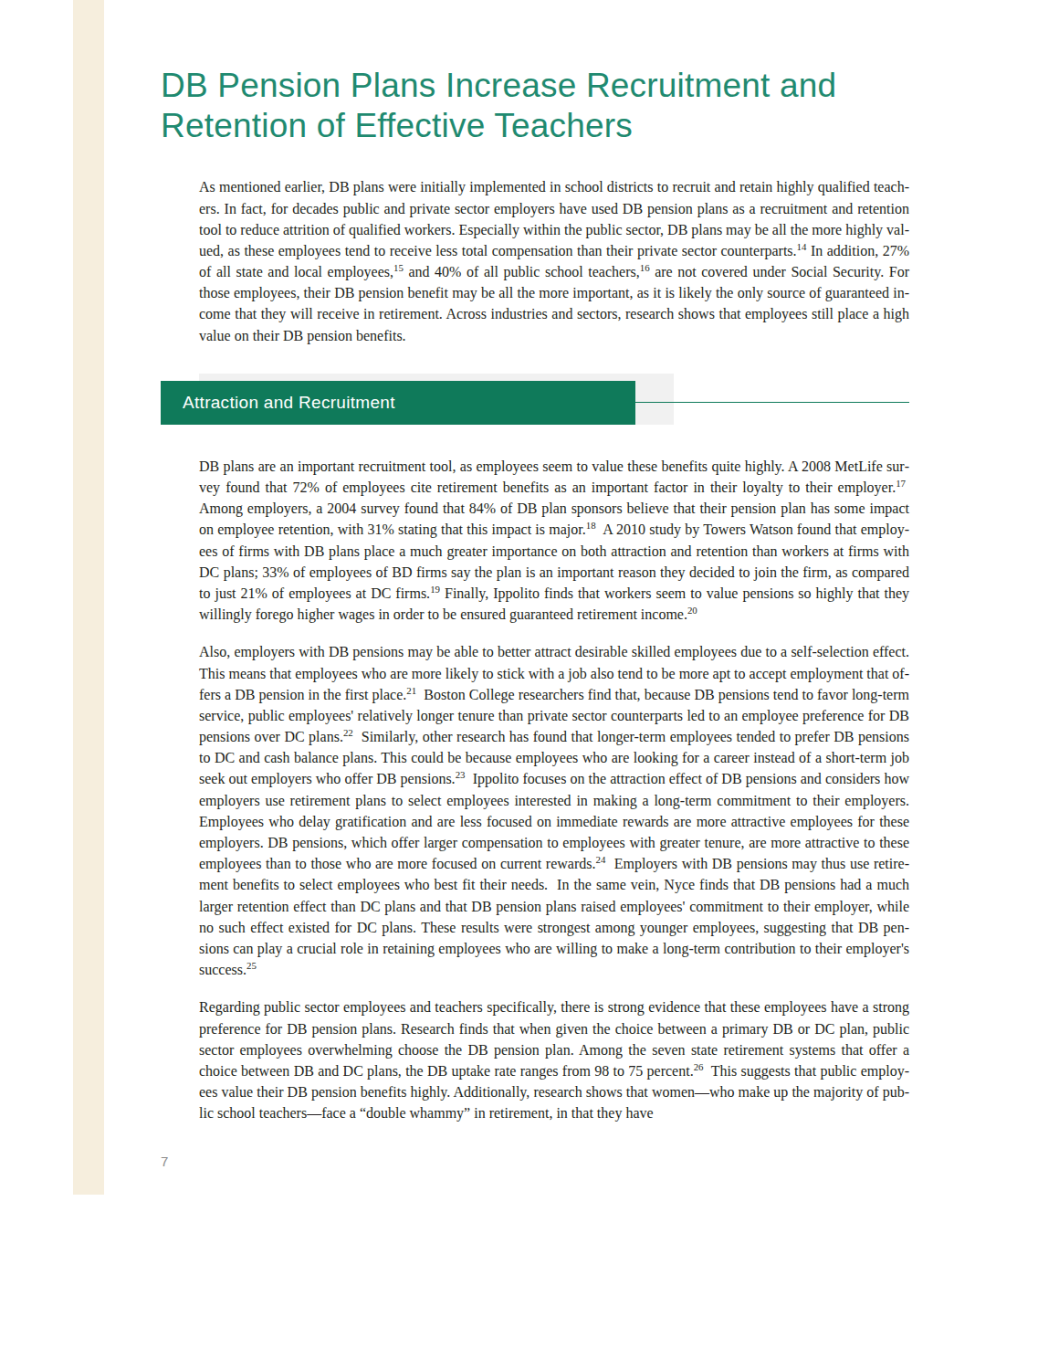DB Pension Plans Increase Recruitment and
Retention of Effective Teachers
As mentioned earlier, DB plans were initially implemented in school districts to recruit and retain highly qualified teachers. In fact, for decades public and private sector employers have used DB pension plans as a recruitment and retention tool to reduce attrition of qualified workers. Especially within the public sector, DB plans may be all the more highly valued, as these employees tend to receive less total compensation than their private sector counterparts.14 In addition, 27% of all state and local employees,15 and 40% of all public school teachers,16 are not covered under Social Security. For those employees, their DB pension benefit may be all the more important, as it is likely the only source of guaranteed income that they will receive in retirement. Across industries and sectors, research shows that employees still place a high value on their DB pension benefits.
Attraction and Recruitment
DB plans are an important recruitment tool, as employees seem to value these benefits quite highly. A 2008 MetLife survey found that 72% of employees cite retirement benefits as an important factor in their loyalty to their employer.17 Among employers, a 2004 survey found that 84% of DB plan sponsors believe that their pension plan has some impact on employee retention, with 31% stating that this impact is major.18 A 2010 study by Towers Watson found that employees of firms with DB plans place a much greater importance on both attraction and retention than workers at firms with DC plans; 33% of employees of BD firms say the plan is an important reason they decided to join the firm, as compared to just 21% of employees at DC firms.19 Finally, Ippolito finds that workers seem to value pensions so highly that they willingly forego higher wages in order to be ensured guaranteed retirement income.20
Also, employers with DB pensions may be able to better attract desirable skilled employees due to a self-selection effect. This means that employees who are more likely to stick with a job also tend to be more apt to accept employment that offers a DB pension in the first place.21 Boston College researchers find that, because DB pensions tend to favor long-term service, public employees' relatively longer tenure than private sector counterparts led to an employee preference for DB pensions over DC plans.22 Similarly, other research has found that longer-term employees tended to prefer DB pensions to DC and cash balance plans. This could be because employees who are looking for a career instead of a short-term job seek out employers who offer DB pensions.23 Ippolito focuses on the attraction effect of DB pensions and considers how employers use retirement plans to select employees interested in making a long-term commitment to their employers. Employees who delay gratification and are less focused on immediate rewards are more attractive employees for these employers. DB pensions, which offer larger compensation to employees with greater tenure, are more attractive to these employees than to those who are more focused on current rewards.24 Employers with DB pensions may thus use retirement benefits to select employees who best fit their needs. In the same vein, Nyce finds that DB pensions had a much larger retention effect than DC plans and that DB pension plans raised employees' commitment to their employer, while no such effect existed for DC plans. These results were strongest among younger employees, suggesting that DB pensions can play a crucial role in retaining employees who are willing to make a long-term contribution to their employer's success.25
Regarding public sector employees and teachers specifically, there is strong evidence that these employees have a strong preference for DB pension plans. Research finds that when given the choice between a primary DB or DC plan, public sector employees overwhelming choose the DB pension plan. Among the seven state retirement systems that offer a choice between DB and DC plans, the DB uptake rate ranges from 98 to 75 percent.26 This suggests that public employees value their DB pension benefits highly. Additionally, research shows that women—who make up the majority of public school teachers—face a “double whammy” in retirement, in that they have
7